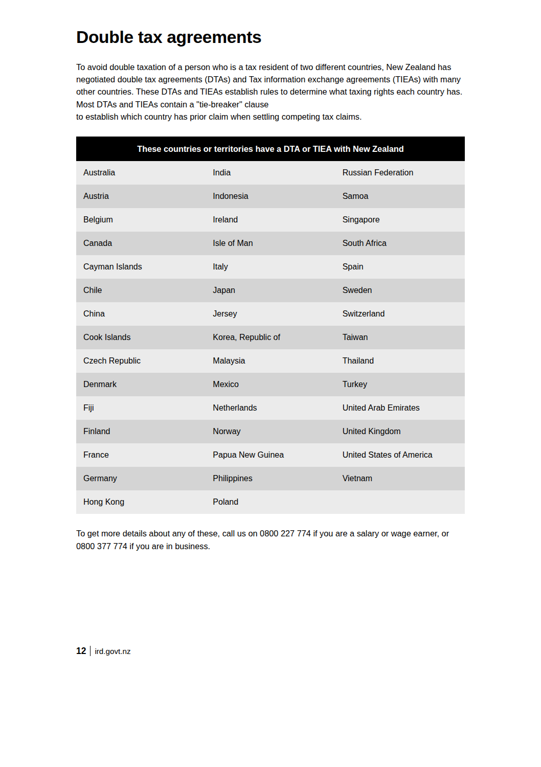Double tax agreements
To avoid double taxation of a person who is a tax resident of two different countries, New Zealand has negotiated double tax agreements (DTAs) and Tax information exchange agreements (TIEAs) with many other countries. These DTAs and TIEAs establish rules to determine what taxing rights each country has. Most DTAs and TIEAs contain a "tie-breaker" clause
to establish which country has prior claim when settling competing tax claims.
These countries or territories have a DTA or TIEA with New Zealand
| Australia | India | Russian Federation |
| Austria | Indonesia | Samoa |
| Belgium | Ireland | Singapore |
| Canada | Isle of Man | South Africa |
| Cayman Islands | Italy | Spain |
| Chile | Japan | Sweden |
| China | Jersey | Switzerland |
| Cook Islands | Korea, Republic of | Taiwan |
| Czech Republic | Malaysia | Thailand |
| Denmark | Mexico | Turkey |
| Fiji | Netherlands | United Arab Emirates |
| Finland | Norway | United Kingdom |
| France | Papua New Guinea | United States of America |
| Germany | Philippines | Vietnam |
| Hong Kong | Poland | |
To get more details about any of these, call us on 0800 227 774 if you are a salary or wage earner, or 0800 377 774 if you are in business.
12 ird.govt.nz